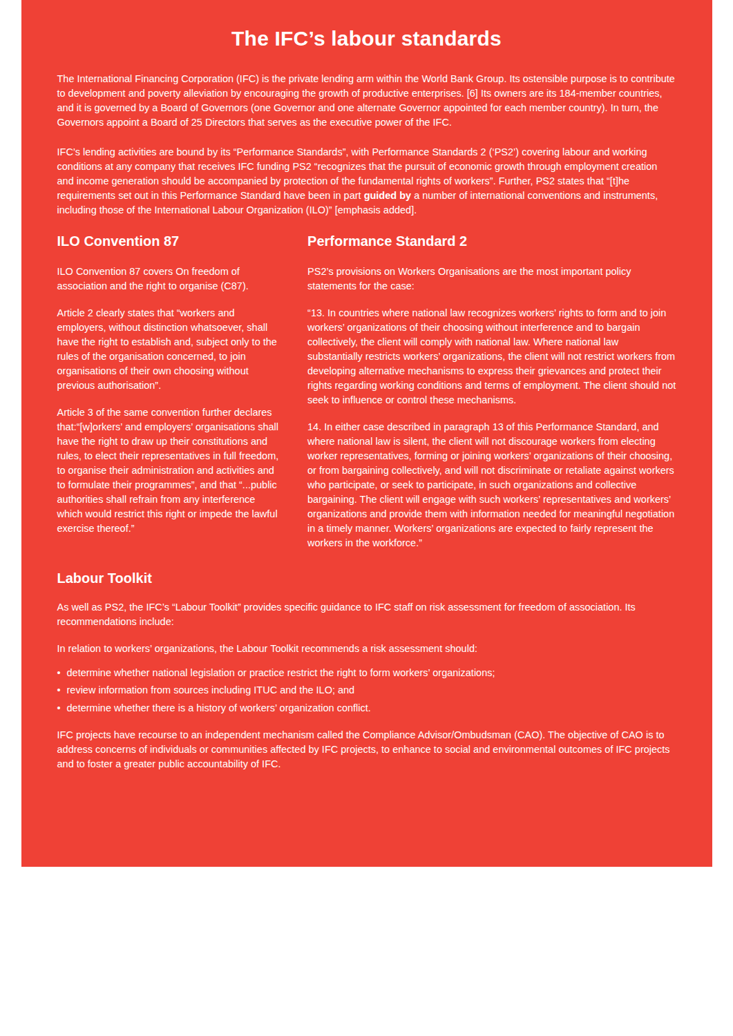The IFC’s labour standards
The International Financing Corporation (IFC) is the private lending arm within the World Bank Group. Its ostensible purpose is to contribute to development and poverty alleviation by encouraging the growth of productive enterprises. [6] Its owners are its 184-member countries, and it is governed by a Board of Governors (one Governor and one alternate Governor appointed for each member country). In turn, the Governors appoint a Board of 25 Directors that serves as the executive power of the IFC.
IFC’s lending activities are bound by its “Performance Standards”, with Performance Standards 2 (‘PS2’) covering labour and working conditions at any company that receives IFC funding PS2 “recognizes that the pursuit of economic growth through employment creation and income generation should be accompanied by protection of the fundamental rights of workers”. Further, PS2 states that “[t]he requirements set out in this Performance Standard have been in part guided by a number of international conventions and instruments, including those of the International Labour Organization (ILO)” [emphasis added].
ILO Convention 87
ILO Convention 87 covers On freedom of association and the right to organise (C87).
Article 2 clearly states that “workers and employers, without distinction whatsoever, shall have the right to establish and, subject only to the rules of the organisation concerned, to join organisations of their own choosing without previous authorisation”.
Article 3 of the same convention further declares that:“[w]orkers’ and employers’ organisations shall have the right to draw up their constitutions and rules, to elect their representatives in full freedom, to organise their administration and activities and to formulate their programmes”, and that “...public authorities shall refrain from any interference which would restrict this right or impede the lawful exercise thereof.”
Performance Standard 2
PS2’s provisions on Workers Organisations are the most important policy statements for the case:
“13. In countries where national law recognizes workers’ rights to form and to join workers’ organizations of their choosing without interference and to bargain collectively, the client will comply with national law. Where national law substantially restricts workers’ organizations, the client will not restrict workers from developing alternative mechanisms to express their grievances and protect their rights regarding working conditions and terms of employment. The client should not seek to influence or control these mechanisms.
14. In either case described in paragraph 13 of this Performance Standard, and where national law is silent, the client will not discourage workers from electing worker representatives, forming or joining workers’ organizations of their choosing, or from bargaining collectively, and will not discriminate or retaliate against workers who participate, or seek to participate, in such organizations and collective bargaining. The client will engage with such workers’ representatives and workers’ organizations and provide them with information needed for meaningful negotiation in a timely manner. Workers’ organizations are expected to fairly represent the workers in the workforce.”
Labour Toolkit
As well as PS2, the IFC’s “Labour Toolkit” provides specific guidance to IFC staff on risk assessment for freedom of association. Its recommendations include:
In relation to workers’ organizations, the Labour Toolkit recommends a risk assessment should:
determine whether national legislation or practice restrict the right to form workers’ organizations;
review information from sources including ITUC and the ILO; and
determine whether there is a history of workers’ organization conflict.
IFC projects have recourse to an independent mechanism called the Compliance Advisor/Ombudsman (CAO). The objective of CAO is to address concerns of individuals or communities affected by IFC projects, to enhance to social and environmental outcomes of IFC projects and to foster a greater public accountability of IFC.